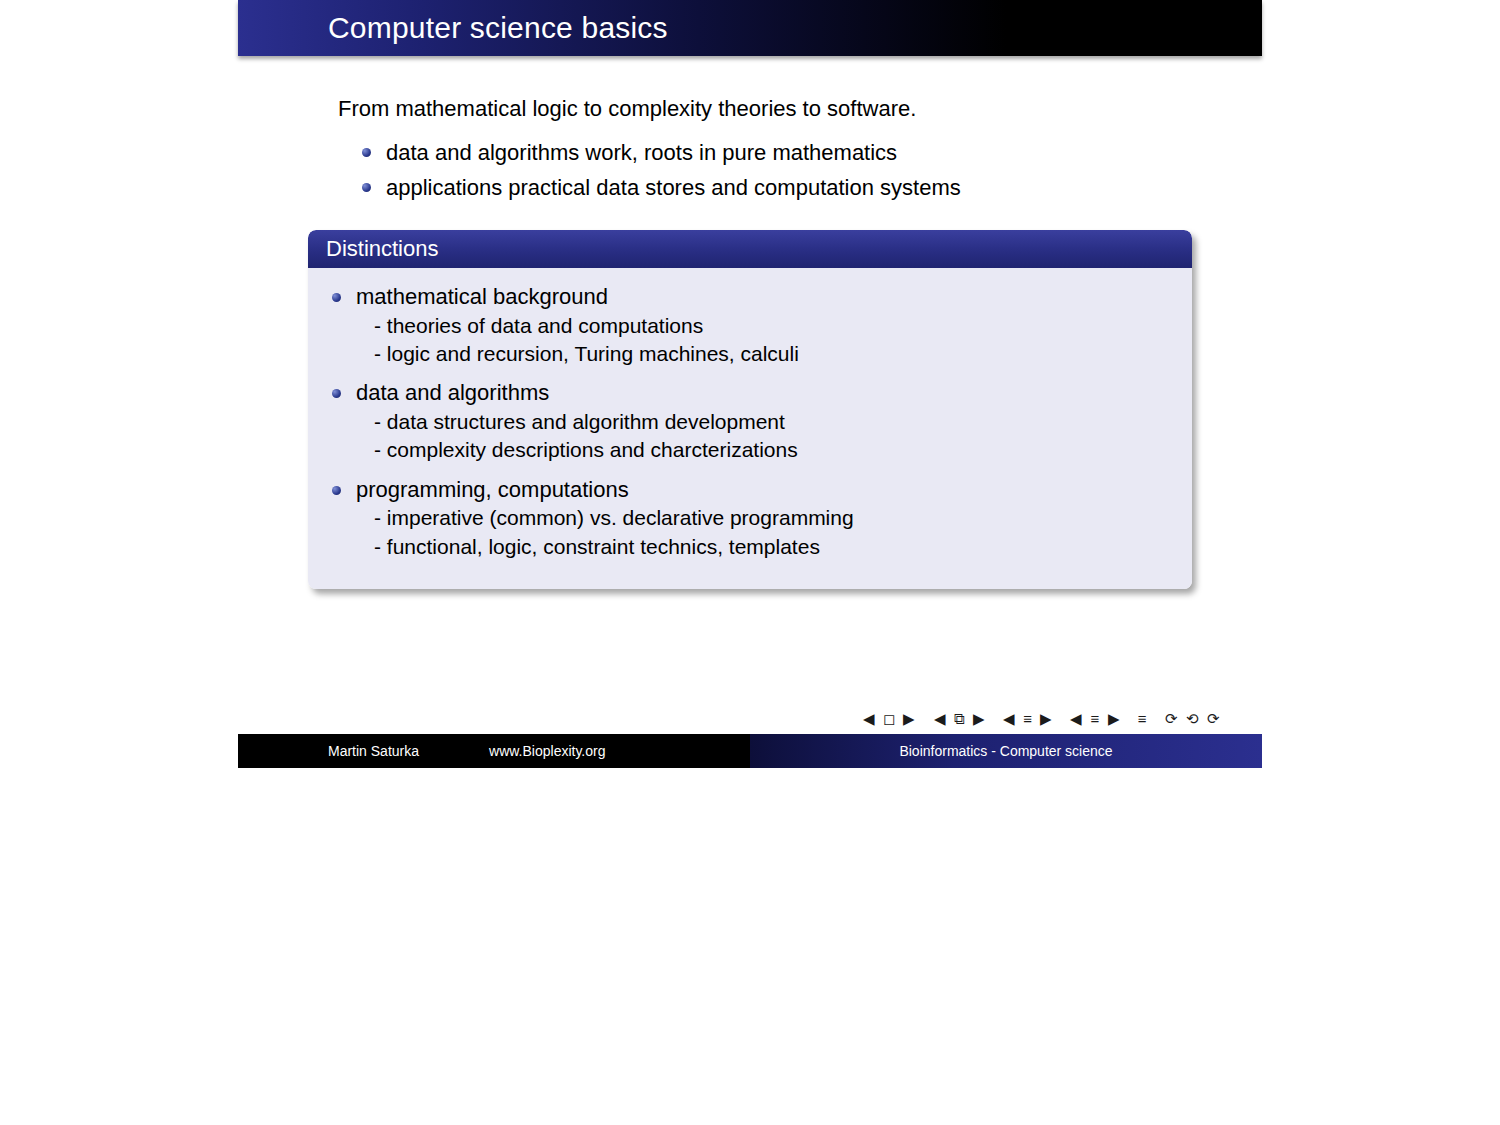Computer science basics
From mathematical logic to complexity theories to software.
data and algorithms work, roots in pure mathematics
applications practical data stores and computation systems
Distinctions
mathematical background - theories of data and computations - logic and recursion, Turing machines, calculi
data and algorithms - data structures and algorithm development - complexity descriptions and charcterizations
programming, computations - imperative (common) vs. declarative programming - functional, logic, constraint technics, templates
◀ ◻ ▶ ◀ ⧉ ▶ ◀ ≡ ▶ ◀ ≡ ▶ ≡ ⟳ ⟲ ⟳
Martin Saturka www.Bioplexity.org
Bioinformatics - Computer science